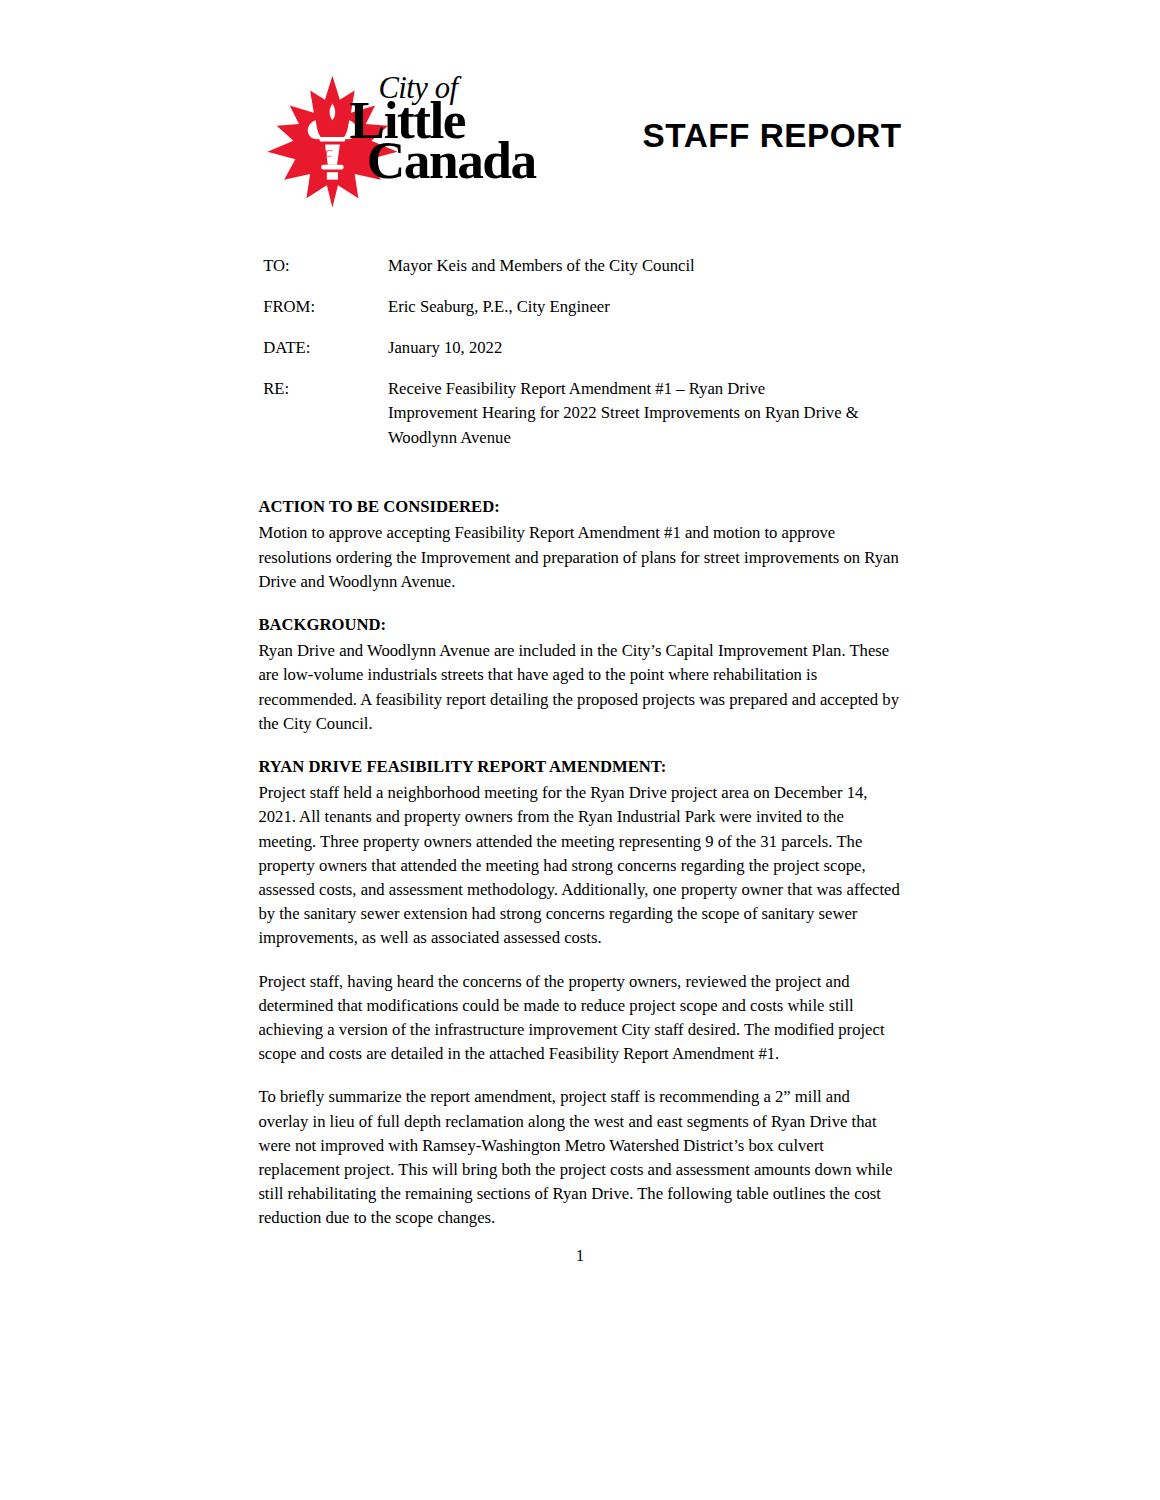LC
City of Little Canada
STAFF REPORT
| TO: | Mayor Keis and Members of the City Council |
| FROM: | Eric Seaburg, P.E., City Engineer |
| DATE: | January 10, 2022 |
| RE: | Receive Feasibility Report Amendment #1 – Ryan Drive Improvement Hearing for 2022 Street Improvements on Ryan Drive & Woodlynn Avenue |
Action to be Considered:
Motion to approve accepting Feasibility Report Amendment #1 and motion to approve resolutions ordering the Improvement and preparation of plans for street improvements on Ryan Drive and Woodlynn Avenue.
Background:
Ryan Drive and Woodlynn Avenue are included in the City’s Capital Improvement Plan. These are low-volume industrials streets that have aged to the point where rehabilitation is recommended. A feasibility report detailing the proposed projects was prepared and accepted by the City Council.
Ryan Drive Feasibility Report Amendment:
Project staff held a neighborhood meeting for the Ryan Drive project area on December 14, 2021. All tenants and property owners from the Ryan Industrial Park were invited to the meeting. Three property owners attended the meeting representing 9 of the 31 parcels. The property owners that attended the meeting had strong concerns regarding the project scope, assessed costs, and assessment methodology. Additionally, one property owner that was affected by the sanitary sewer extension had strong concerns regarding the scope of sanitary sewer improvements, as well as associated assessed costs.
Project staff, having heard the concerns of the property owners, reviewed the project and determined that modifications could be made to reduce project scope and costs while still achieving a version of the infrastructure improvement City staff desired. The modified project scope and costs are detailed in the attached Feasibility Report Amendment #1.
To briefly summarize the report amendment, project staff is recommending a 2” mill and overlay in lieu of full depth reclamation along the west and east segments of Ryan Drive that were not improved with Ramsey-Washington Metro Watershed District’s box culvert replacement project. This will bring both the project costs and assessment amounts down while still rehabilitating the remaining sections of Ryan Drive. The following table outlines the cost reduction due to the scope changes.
1